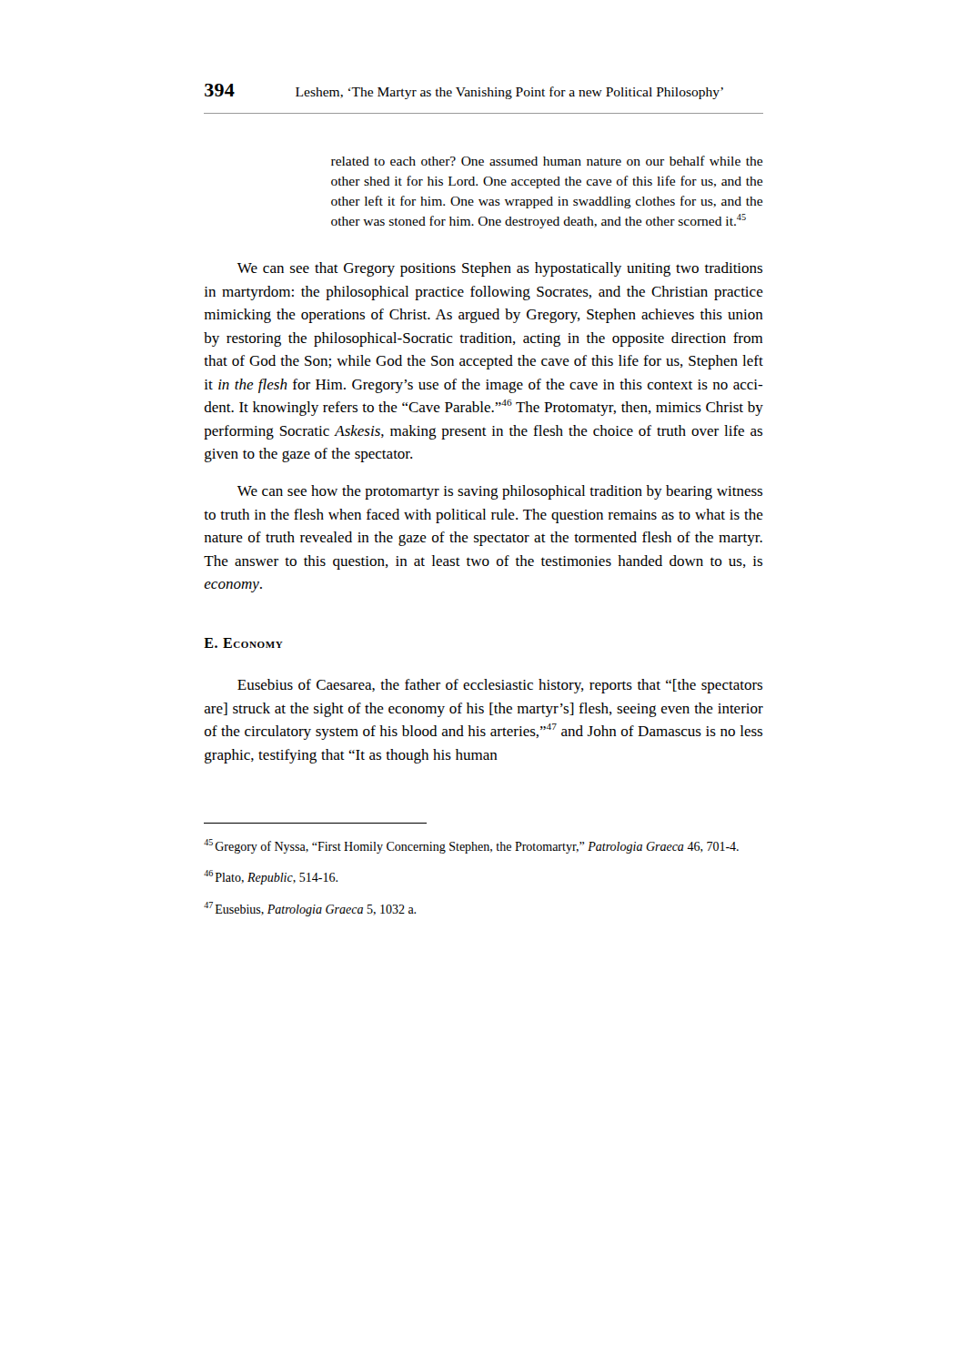394
Leshem, ‘The Martyr as the Vanishing Point for a new Political Philosophy’
related to each other? One assumed human nature on our behalf while the other shed it for his Lord. One accepted the cave of this life for us, and the other left it for him. One was wrapped in swaddling clothes for us, and the other was stoned for him. One destroyed death, and the other scorned it.45
We can see that Gregory positions Stephen as hypostatically uniting two traditions in martyrdom: the philosophical practice following Socrates, and the Christian practice mimicking the operations of Christ. As argued by Gregory, Stephen achieves this union by restoring the philosophical-Socratic tradition, acting in the opposite direction from that of God the Son; while God the Son accepted the cave of this life for us, Stephen left it in the flesh for Him. Gregory’s use of the image of the cave in this context is no accident. It knowingly refers to the “Cave Parable.”46 The Protomatyr, then, mimics Christ by performing Socratic Askesis, making present in the flesh the choice of truth over life as given to the gaze of the spectator.
We can see how the protomartyr is saving philosophical tradition by bearing witness to truth in the flesh when faced with political rule. The question remains as to what is the nature of truth revealed in the gaze of the spectator at the tormented flesh of the martyr. The answer to this question, in at least two of the testimonies handed down to us, is economy.
E. Economy
Eusebius of Caesarea, the father of ecclesiastic history, reports that “[the spectators are] struck at the sight of the economy of his [the martyr’s] flesh, seeing even the interior of the circulatory system of his blood and his arteries,”47 and John of Damascus is no less graphic, testifying that “It as though his human
45 Gregory of Nyssa, “First Homily Concerning Stephen, the Protomartyr,” Patrologia Graeca 46, 701-4.
46 Plato, Republic, 514-16.
47 Eusebius, Patrologia Graeca 5, 1032 a.